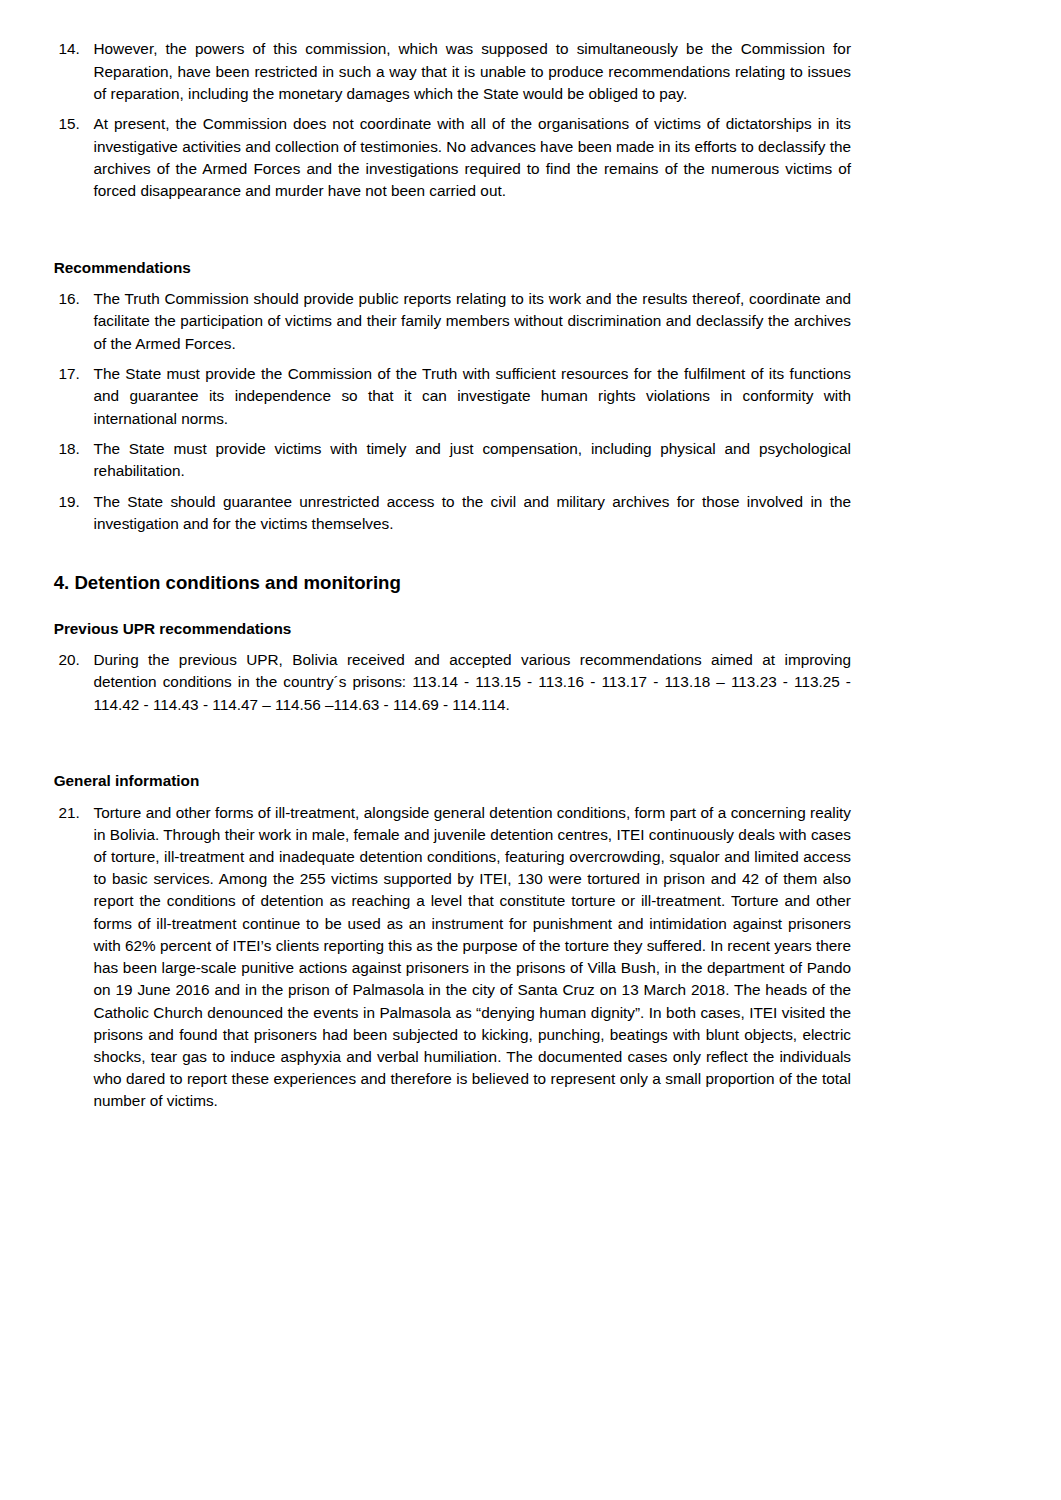14. However, the powers of this commission, which was supposed to simultaneously be the Commission for Reparation, have been restricted in such a way that it is unable to produce recommendations relating to issues of reparation, including the monetary damages which the State would be obliged to pay.
15. At present, the Commission does not coordinate with all of the organisations of victims of dictatorships in its investigative activities and collection of testimonies. No advances have been made in its efforts to declassify the archives of the Armed Forces and the investigations required to find the remains of the numerous victims of forced disappearance and murder have not been carried out.
Recommendations
16. The Truth Commission should provide public reports relating to its work and the results thereof, coordinate and facilitate the participation of victims and their family members without discrimination and declassify the archives of the Armed Forces.
17. The State must provide the Commission of the Truth with sufficient resources for the fulfilment of its functions and guarantee its independence so that it can investigate human rights violations in conformity with international norms.
18. The State must provide victims with timely and just compensation, including physical and psychological rehabilitation.
19. The State should guarantee unrestricted access to the civil and military archives for those involved in the investigation and for the victims themselves.
4. Detention conditions and monitoring
Previous UPR recommendations
20. During the previous UPR, Bolivia received and accepted various recommendations aimed at improving detention conditions in the country´s prisons: 113.14 - 113.15 - 113.16 - 113.17 - 113.18 – 113.23 - 113.25 - 114.42 - 114.43 - 114.47 – 114.56 –114.63 - 114.69 - 114.114.
General information
21. Torture and other forms of ill-treatment, alongside general detention conditions, form part of a concerning reality in Bolivia. Through their work in male, female and juvenile detention centres, ITEI continuously deals with cases of torture, ill-treatment and inadequate detention conditions, featuring overcrowding, squalor and limited access to basic services. Among the 255 victims supported by ITEI, 130 were tortured in prison and 42 of them also report the conditions of detention as reaching a level that constitute torture or ill-treatment. Torture and other forms of ill-treatment continue to be used as an instrument for punishment and intimidation against prisoners with 62% percent of ITEI’s clients reporting this as the purpose of the torture they suffered. In recent years there has been large-scale punitive actions against prisoners in the prisons of Villa Bush, in the department of Pando on 19 June 2016 and in the prison of Palmasola in the city of Santa Cruz on 13 March 2018. The heads of the Catholic Church denounced the events in Palmasola as “denying human dignity”. In both cases, ITEI visited the prisons and found that prisoners had been subjected to kicking, punching, beatings with blunt objects, electric shocks, tear gas to induce asphyxia and verbal humiliation. The documented cases only reflect the individuals who dared to report these experiences and therefore is believed to represent only a small proportion of the total number of victims.